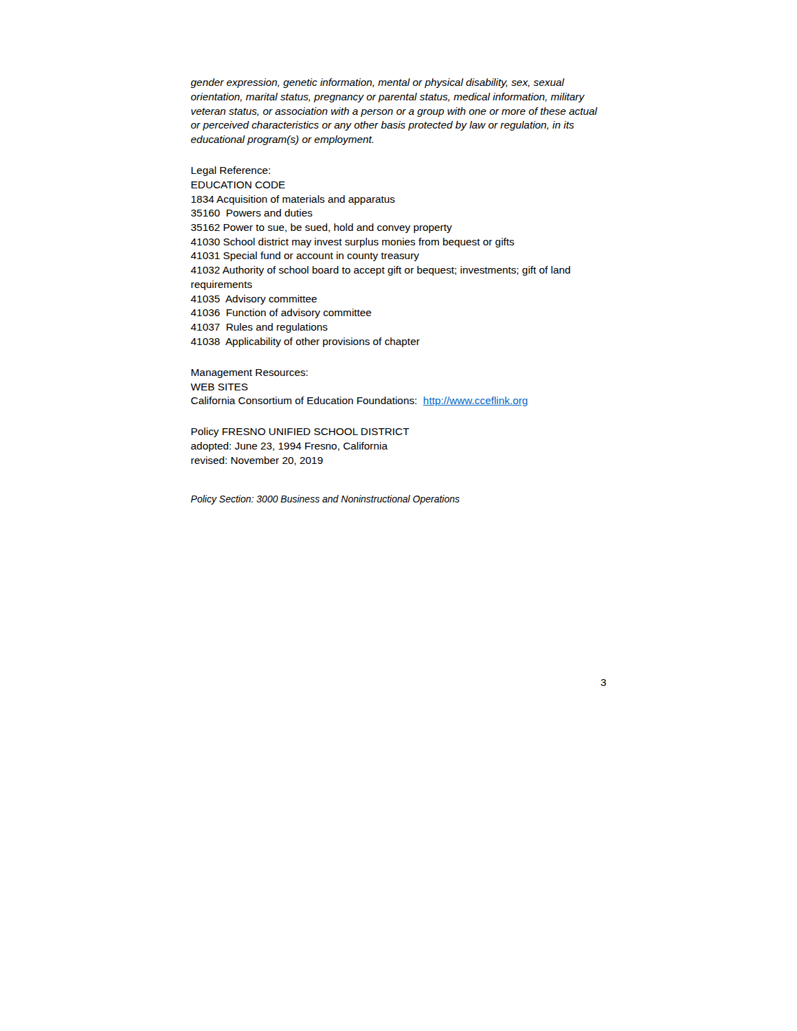gender expression, genetic information, mental or physical disability, sex, sexual orientation, marital status, pregnancy or parental status, medical information, military veteran status, or association with a person or a group with one or more of these actual or perceived characteristics or any other basis protected by law or regulation, in its educational program(s) or employment.
Legal Reference:
EDUCATION CODE
1834 Acquisition of materials and apparatus
35160 Powers and duties
35162 Power to sue, be sued, hold and convey property
41030 School district may invest surplus monies from bequest or gifts
41031 Special fund or account in county treasury
41032 Authority of school board to accept gift or bequest; investments; gift of land requirements
41035 Advisory committee
41036 Function of advisory committee
41037 Rules and regulations
41038 Applicability of other provisions of chapter
Management Resources:
WEB SITES
California Consortium of Education Foundations: http://www.cceflink.org
Policy FRESNO UNIFIED SCHOOL DISTRICT
adopted: June 23, 1994 Fresno, California
revised: November 20, 2019
Policy Section: 3000 Business and Noninstructional Operations
3